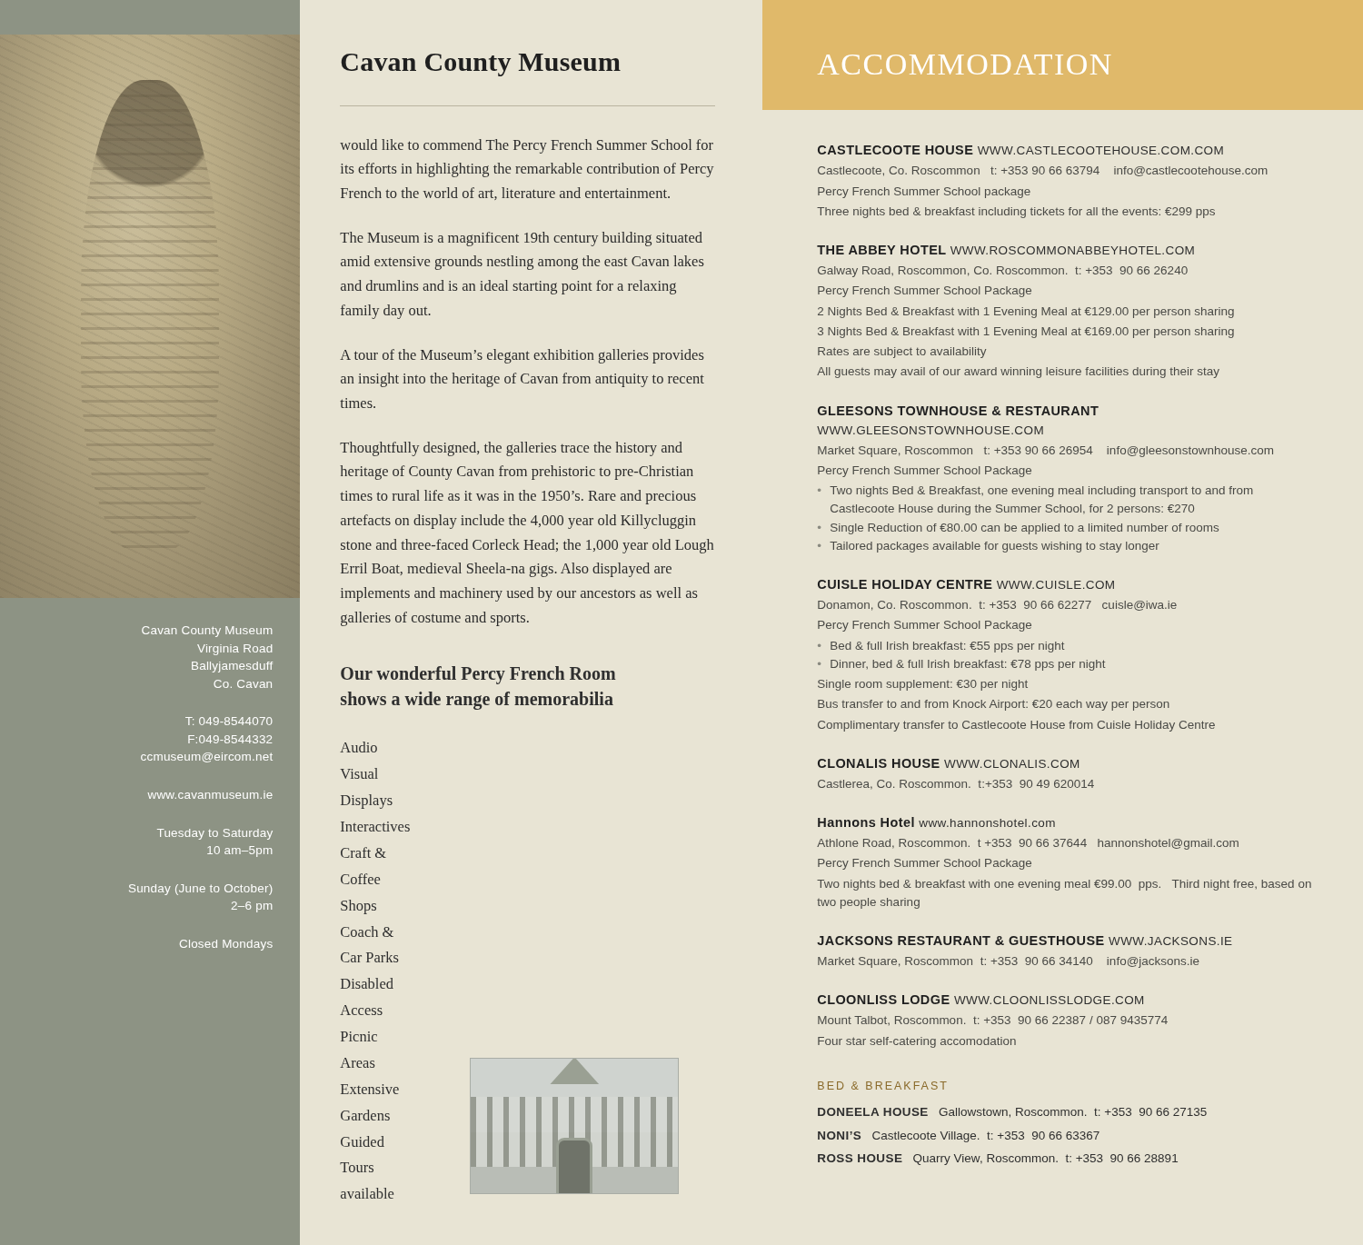Cavan County Museum
Virginia Road
Ballyjamesduff
Co. Cavan
T: 049-8544070
F:049-8544332
ccmuseum@eircom.net
www.cavanmuseum.ie
Tuesday to Saturday
10 am–5pm
Sunday (June to October)
2–6 pm
Closed Mondays
Cavan County Museum
would like to commend The Percy French Summer School for its efforts in highlighting the remarkable contribution of Percy French to the world of art, literature and entertainment.
The Museum is a magnificent 19th century building situated amid extensive grounds nestling among the east Cavan lakes and drumlins and is an ideal starting point for a relaxing family day out.
A tour of the Museum’s elegant exhibition galleries provides an insight into the heritage of Cavan from antiquity to recent times.
Thoughtfully designed, the galleries trace the history and heritage of County Cavan from prehistoric to pre-Christian times to rural life as it was in the 1950’s. Rare and precious artefacts on display include the 4,000 year old Killycluggin stone and three-faced Corleck Head; the 1,000 year old Lough Erril Boat, medieval Sheela-na gigs. Also displayed are implements and machinery used by our ancestors as well as galleries of costume and sports.
Our wonderful Percy French Room
shows a wide range of memorabilia
Audio Visual Displays
Interactives
Craft & Coffee Shops
Coach & Car Parks
Disabled Access
Picnic Areas
Extensive Gardens
Guided Tours available
ACCOMMODATION
Castlecoote House www.castlecootehouse.com.com
Castlecoote, Co. Roscommon t: +353 90 66 63794 info@castlecootehouse.com
Percy French Summer School package
Three nights bed & breakfast including tickets for all the events: €299 pps
The Abbey Hotel www.roscommonabbeyhotel.com
Galway Road, Roscommon, Co. Roscommon. t: +353 90 66 26240
Percy French Summer School Package
2 Nights Bed & Breakfast with 1 Evening Meal at €129.00 per person sharing
3 Nights Bed & Breakfast with 1 Evening Meal at €169.00 per person sharing
Rates are subject to availability
All guests may avail of our award winning leisure facilities during their stay
Gleesons Townhouse & Restaurant www.gleesonstownhouse.com
Market Square, Roscommon t: +353 90 66 26954 info@gleesonstownhouse.com
Percy French Summer School Package
Two nights Bed & Breakfast, one evening meal including transport to and from Castlecoote House during the Summer School, for 2 persons: €270
Single Reduction of €80.00 can be applied to a limited number of rooms
Tailored packages available for guests wishing to stay longer
Cuisle Holiday Centre www.cuisle.com
Donamon, Co. Roscommon. t: +353 90 66 62277 cuisle@iwa.ie
Percy French Summer School Package
Bed & full Irish breakfast: €55 pps per night
Dinner, bed & full Irish breakfast: €78 pps per night
Single room supplement: €30 per night
Bus transfer to and from Knock Airport: €20 each way per person
Complimentary transfer to Castlecoote House from Cuisle Holiday Centre
Clonalis House www.clonalis.com
Castlerea, Co. Roscommon. t:+353 90 49 620014
Hannons Hotel www.hannonshotel.com
Athlone Road, Roscommon. t +353 90 66 37644 hannonshotel@gmail.com
Percy French Summer School Package
Two nights bed & breakfast with one evening meal €99.00 pps. Third night free, based on two people sharing
Jacksons Restaurant & Guesthouse www.jacksons.ie
Market Square, Roscommon t: +353 90 66 34140 info@jacksons.ie
Cloonliss Lodge www.cloonlisslodge.com
Mount Talbot, Roscommon. t: +353 90 66 22387 / 087 9435774
Four star self-catering accomodation
Bed & Breakfast
DONEELA HOUSE Gallowstown, Roscommon. t: +353 90 66 27135
NONI’S Castlecoote Village. t: +353 90 66 63367
ROSS HOUSE Quarry View, Roscommon. t: +353 90 66 28891